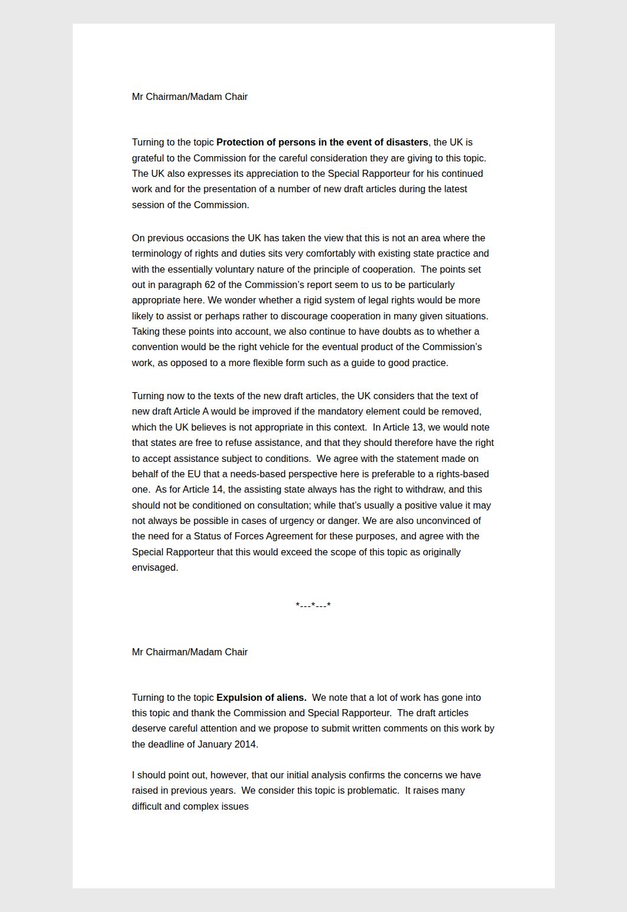Mr Chairman/Madam Chair
Turning to the topic Protection of persons in the event of disasters, the UK is grateful to the Commission for the careful consideration they are giving to this topic. The UK also expresses its appreciation to the Special Rapporteur for his continued work and for the presentation of a number of new draft articles during the latest session of the Commission.
On previous occasions the UK has taken the view that this is not an area where the terminology of rights and duties sits very comfortably with existing state practice and with the essentially voluntary nature of the principle of cooperation. The points set out in paragraph 62 of the Commission’s report seem to us to be particularly appropriate here. We wonder whether a rigid system of legal rights would be more likely to assist or perhaps rather to discourage cooperation in many given situations. Taking these points into account, we also continue to have doubts as to whether a convention would be the right vehicle for the eventual product of the Commission’s work, as opposed to a more flexible form such as a guide to good practice.
Turning now to the texts of the new draft articles, the UK considers that the text of new draft Article A would be improved if the mandatory element could be removed, which the UK believes is not appropriate in this context. In Article 13, we would note that states are free to refuse assistance, and that they should therefore have the right to accept assistance subject to conditions. We agree with the statement made on behalf of the EU that a needs-based perspective here is preferable to a rights-based one. As for Article 14, the assisting state always has the right to withdraw, and this should not be conditioned on consultation; while that’s usually a positive value it may not always be possible in cases of urgency or danger. We are also unconvinced of the need for a Status of Forces Agreement for these purposes, and agree with the Special Rapporteur that this would exceed the scope of this topic as originally envisaged.
*---*---*
Mr Chairman/Madam Chair
Turning to the topic Expulsion of aliens. We note that a lot of work has gone into this topic and thank the Commission and Special Rapporteur. The draft articles deserve careful attention and we propose to submit written comments on this work by the deadline of January 2014.
I should point out, however, that our initial analysis confirms the concerns we have raised in previous years. We consider this topic is problematic. It raises many difficult and complex issues